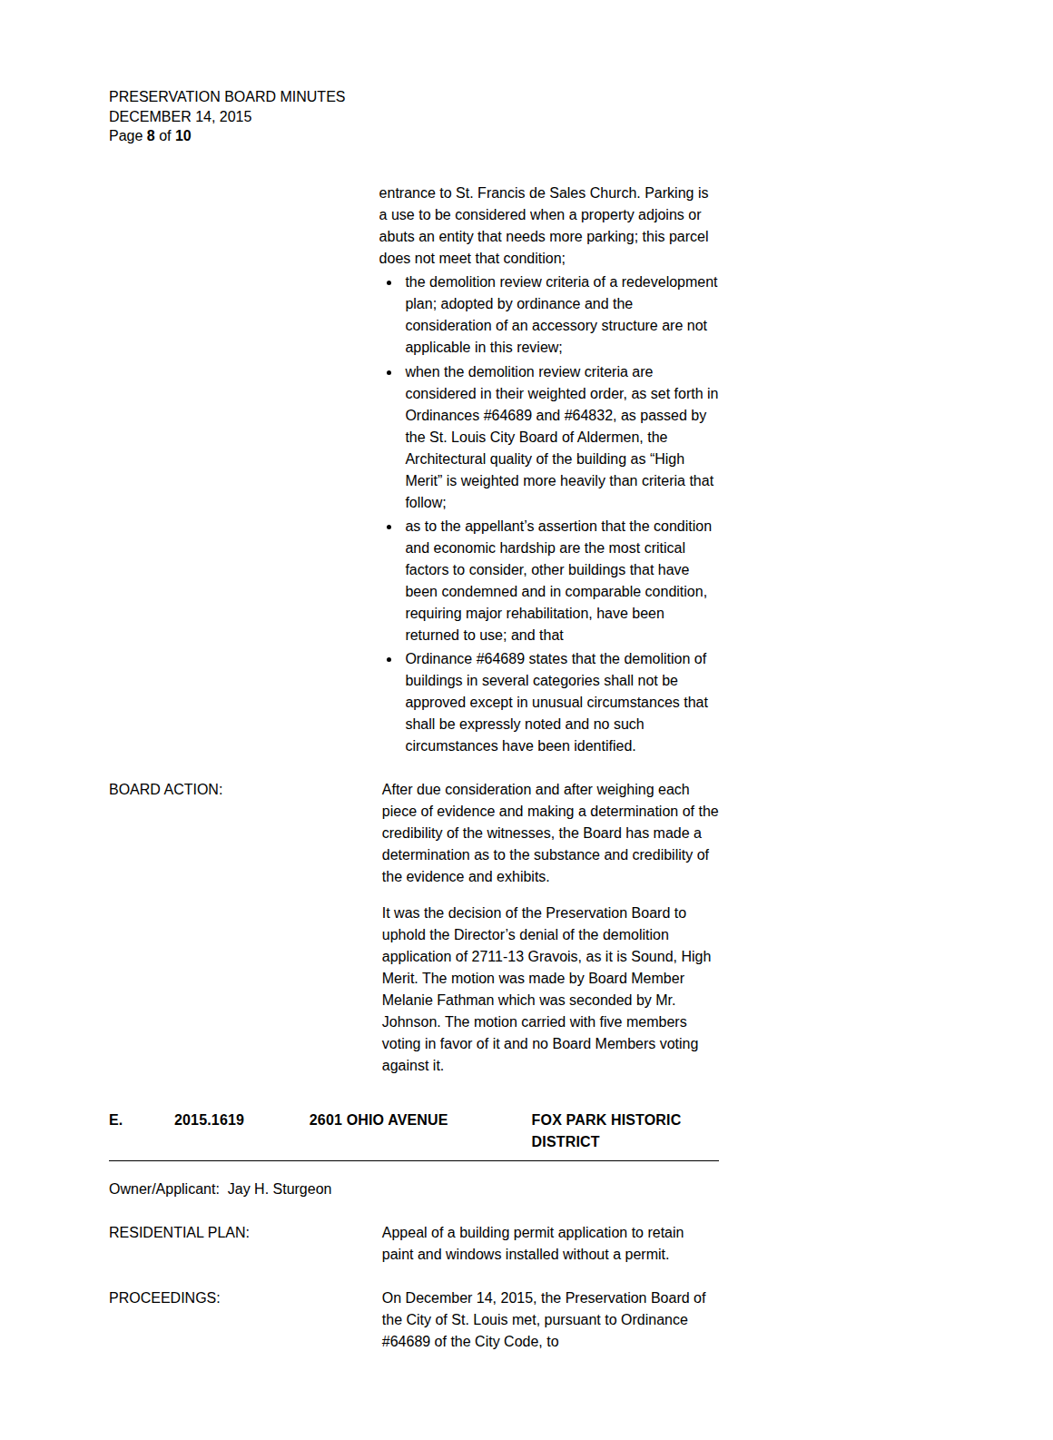PRESERVATION BOARD MINUTES
DECEMBER 14, 2015
Page 8 of 10
entrance to St. Francis de Sales Church. Parking is a use to be considered when a property adjoins or abuts an entity that needs more parking; this parcel does not meet that condition;
the demolition review criteria of a redevelopment plan; adopted by ordinance and the consideration of an accessory structure are not applicable in this review;
when the demolition review criteria are considered in their weighted order, as set forth in Ordinances #64689 and #64832, as passed by the St. Louis City Board of Aldermen, the Architectural quality of the building as “High Merit” is weighted more heavily than criteria that follow;
as to the appellant’s assertion that the condition and economic hardship are the most critical factors to consider, other buildings that have been condemned and in comparable condition, requiring major rehabilitation, have been returned to use; and that
Ordinance #64689 states that the demolition of buildings in several categories shall not be approved except in unusual circumstances that shall be expressly noted and no such circumstances have been identified.
BOARD ACTION:
After due consideration and after weighing each piece of evidence and making a determination of the credibility of the witnesses, the Board has made a determination as to the substance and credibility of the evidence and exhibits.
It was the decision of the Preservation Board to uphold the Director’s denial of the demolition application of 2711-13 Gravois, as it is Sound, High Merit. The motion was made by Board Member Melanie Fathman which was seconded by Mr. Johnson. The motion carried with five members voting in favor of it and no Board Members voting against it.
E.
2015.1619
2601 OHIO AVENUE
FOX PARK HISTORIC DISTRICT
Owner/Applicant: Jay H. Sturgeon
RESIDENTIAL PLAN:
Appeal of a building permit application to retain paint and windows installed without a permit.
PROCEEDINGS:
On December 14, 2015, the Preservation Board of the City of St. Louis met, pursuant to Ordinance #64689 of the City Code, to